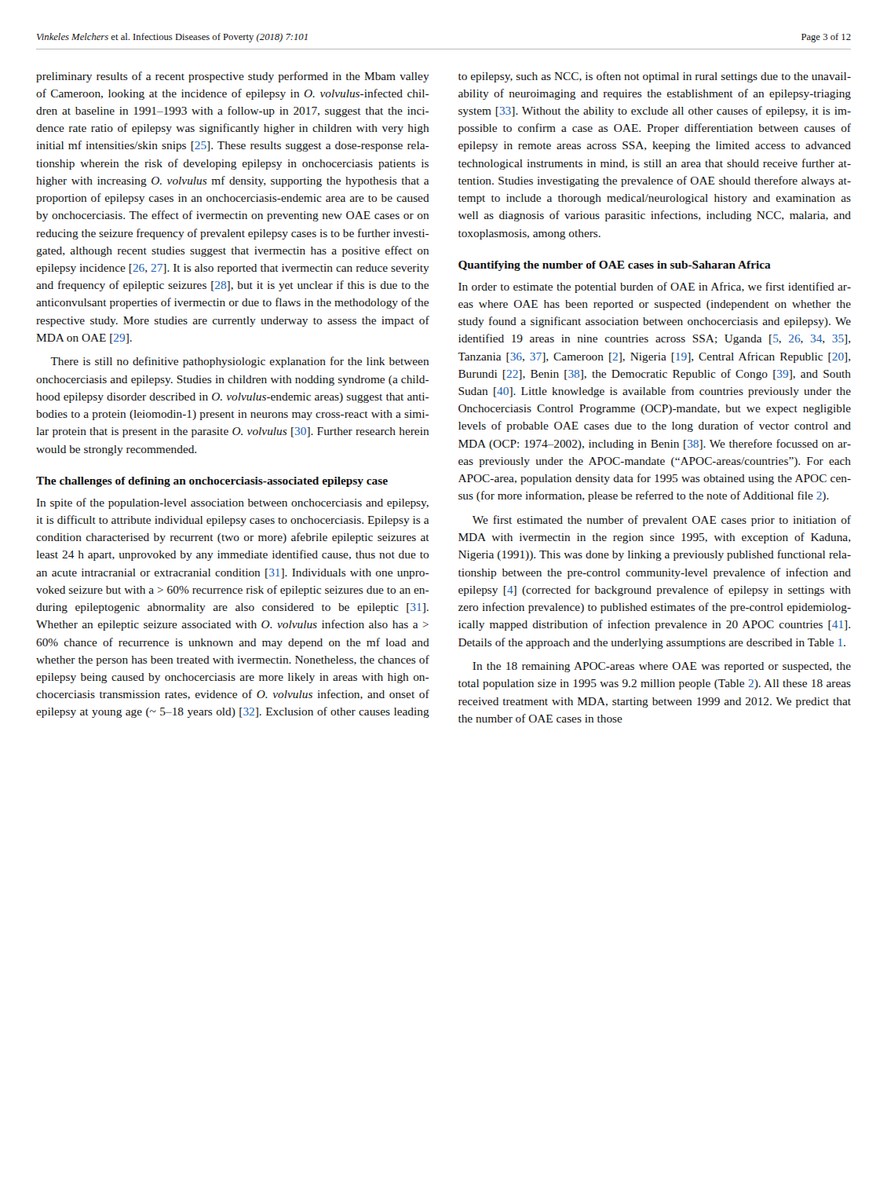Vinkeles Melchers et al. Infectious Diseases of Poverty (2018) 7:101
Page 3 of 12
preliminary results of a recent prospective study performed in the Mbam valley of Cameroon, looking at the incidence of epilepsy in O. volvulus-infected children at baseline in 1991–1993 with a follow-up in 2017, suggest that the incidence rate ratio of epilepsy was significantly higher in children with very high initial mf intensities/skin snips [25]. These results suggest a dose-response relationship wherein the risk of developing epilepsy in onchocerciasis patients is higher with increasing O. volvulus mf density, supporting the hypothesis that a proportion of epilepsy cases in an onchocerciasis-endemic area are to be caused by onchocerciasis. The effect of ivermectin on preventing new OAE cases or on reducing the seizure frequency of prevalent epilepsy cases is to be further investigated, although recent studies suggest that ivermectin has a positive effect on epilepsy incidence [26, 27]. It is also reported that ivermectin can reduce severity and frequency of epileptic seizures [28], but it is yet unclear if this is due to the anticonvulsant properties of ivermectin or due to flaws in the methodology of the respective study. More studies are currently underway to assess the impact of MDA on OAE [29].
There is still no definitive pathophysiologic explanation for the link between onchocerciasis and epilepsy. Studies in children with nodding syndrome (a childhood epilepsy disorder described in O. volvulus-endemic areas) suggest that antibodies to a protein (leiomodin-1) present in neurons may cross-react with a similar protein that is present in the parasite O. volvulus [30]. Further research herein would be strongly recommended.
The challenges of defining an onchocerciasis-associated epilepsy case
In spite of the population-level association between onchocerciasis and epilepsy, it is difficult to attribute individual epilepsy cases to onchocerciasis. Epilepsy is a condition characterised by recurrent (two or more) afebrile epileptic seizures at least 24 h apart, unprovoked by any immediate identified cause, thus not due to an acute intracranial or extracranial condition [31]. Individuals with one unprovoked seizure but with a > 60% recurrence risk of epileptic seizures due to an enduring epileptogenic abnormality are also considered to be epileptic [31]. Whether an epileptic seizure associated with O. volvulus infection also has a > 60% chance of recurrence is unknown and may depend on the mf load and whether the person has been treated with ivermectin. Nonetheless, the chances of epilepsy being caused by onchocerciasis are more likely in areas with high onchocerciasis transmission rates, evidence of O. volvulus infection, and onset of epilepsy at young age (~ 5–18 years old) [32]. Exclusion of other causes leading to epilepsy, such as NCC, is often not optimal in rural settings due to the unavailability of neuroimaging and requires the establishment of an epilepsy-triaging system [33]. Without the ability to exclude all other causes of epilepsy, it is impossible to confirm a case as OAE. Proper differentiation between causes of epilepsy in remote areas across SSA, keeping the limited access to advanced technological instruments in mind, is still an area that should receive further attention. Studies investigating the prevalence of OAE should therefore always attempt to include a thorough medical/neurological history and examination as well as diagnosis of various parasitic infections, including NCC, malaria, and toxoplasmosis, among others.
Quantifying the number of OAE cases in sub-Saharan Africa
In order to estimate the potential burden of OAE in Africa, we first identified areas where OAE has been reported or suspected (independent on whether the study found a significant association between onchocerciasis and epilepsy). We identified 19 areas in nine countries across SSA; Uganda [5, 26, 34, 35], Tanzania [36, 37], Cameroon [2], Nigeria [19], Central African Republic [20], Burundi [22], Benin [38], the Democratic Republic of Congo [39], and South Sudan [40]. Little knowledge is available from countries previously under the Onchocerciasis Control Programme (OCP)-mandate, but we expect negligible levels of probable OAE cases due to the long duration of vector control and MDA (OCP: 1974–2002), including in Benin [38]. We therefore focussed on areas previously under the APOC-mandate (“APOC-areas/countries”). For each APOC-area, population density data for 1995 was obtained using the APOC census (for more information, please be referred to the note of Additional file 2).
We first estimated the number of prevalent OAE cases prior to initiation of MDA with ivermectin in the region since 1995, with exception of Kaduna, Nigeria (1991)). This was done by linking a previously published functional relationship between the pre-control community-level prevalence of infection and epilepsy [4] (corrected for background prevalence of epilepsy in settings with zero infection prevalence) to published estimates of the pre-control epidemiologically mapped distribution of infection prevalence in 20 APOC countries [41]. Details of the approach and the underlying assumptions are described in Table 1.
In the 18 remaining APOC-areas where OAE was reported or suspected, the total population size in 1995 was 9.2 million people (Table 2). All these 18 areas received treatment with MDA, starting between 1999 and 2012. We predict that the number of OAE cases in those